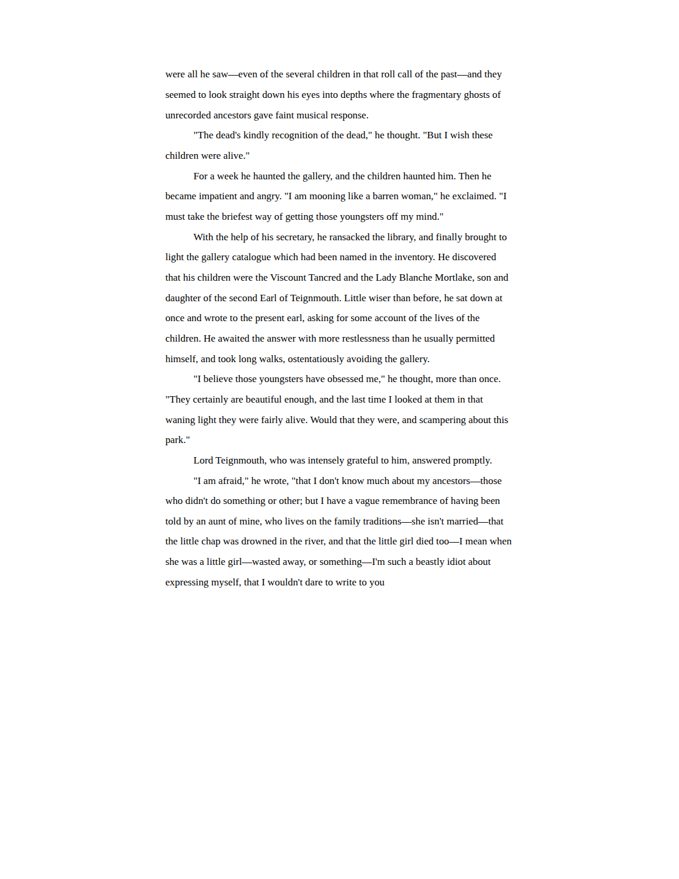were all he saw—even of the several children in that roll call of the past—and they seemed to look straight down his eyes into depths where the fragmentary ghosts of unrecorded ancestors gave faint musical response.
"The dead's kindly recognition of the dead," he thought. "But I wish these children were alive."
For a week he haunted the gallery, and the children haunted him. Then he became impatient and angry. "I am mooning like a barren woman," he exclaimed. "I must take the briefest way of getting those youngsters off my mind."
With the help of his secretary, he ransacked the library, and finally brought to light the gallery catalogue which had been named in the inventory. He discovered that his children were the Viscount Tancred and the Lady Blanche Mortlake, son and daughter of the second Earl of Teignmouth. Little wiser than before, he sat down at once and wrote to the present earl, asking for some account of the lives of the children. He awaited the answer with more restlessness than he usually permitted himself, and took long walks, ostentatiously avoiding the gallery.
"I believe those youngsters have obsessed me," he thought, more than once. "They certainly are beautiful enough, and the last time I looked at them in that waning light they were fairly alive. Would that they were, and scampering about this park."
Lord Teignmouth, who was intensely grateful to him, answered promptly.
"I am afraid," he wrote, "that I don't know much about my ancestors—those who didn't do something or other; but I have a vague remembrance of having been told by an aunt of mine, who lives on the family traditions—she isn't married—that the little chap was drowned in the river, and that the little girl died too—I mean when she was a little girl—wasted away, or something—I'm such a beastly idiot about expressing myself, that I wouldn't dare to write to you